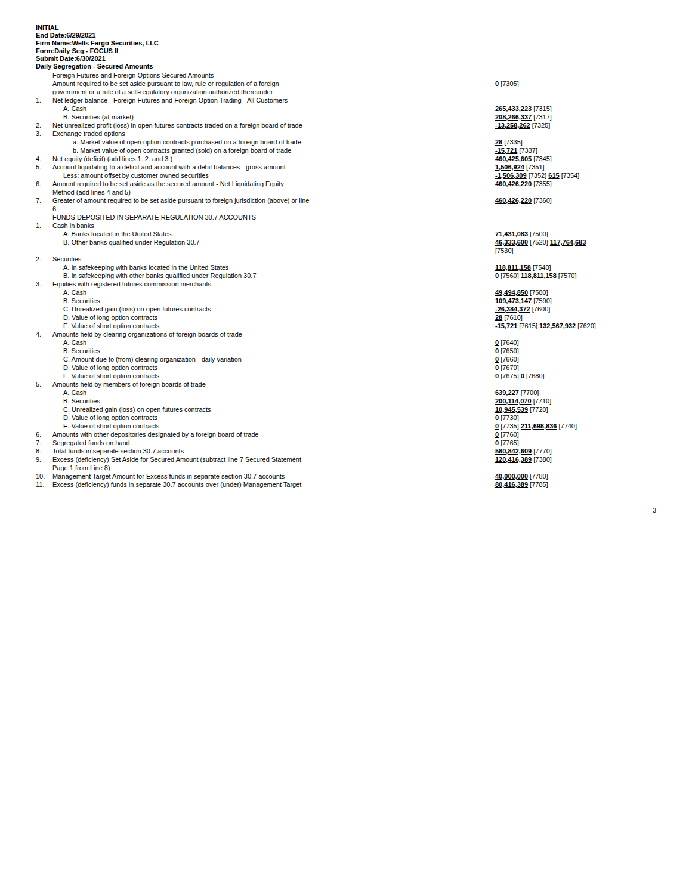INITIAL
End Date:6/29/2021
Firm Name:Wells Fargo Securities, LLC
Form:Daily Seg - FOCUS II
Submit Date:6/30/2021
Daily Segregation - Secured Amounts
| | Foreign Futures and Foreign Options Secured Amounts | |
| | Amount required to be set aside pursuant to law, rule or regulation of a foreign | 0 [7305] |
| | government or a rule of a self-regulatory organization authorized thereunder | |
| 1. | Net ledger balance - Foreign Futures and Foreign Option Trading - All Customers | |
| | A. Cash | 265,433,223 [7315] |
| | B. Securities (at market) | 208,266,337 [7317] |
| 2. | Net unrealized profit (loss) in open futures contracts traded on a foreign board of trade | -13,258,262 [7325] |
| 3. | Exchange traded options | |
| | a. Market value of open option contracts purchased on a foreign board of trade | 28 [7335] |
| | b. Market value of open contracts granted (sold) on a foreign board of trade | -15,721 [7337] |
| 4. | Net equity (deficit) (add lines 1. 2. and 3.) | 460,425,605 [7345] |
| 5. | Account liquidating to a deficit and account with a debit balances - gross amount | 1,506,924 [7351] |
| | Less: amount offset by customer owned securities | -1,506,309 [7352] 615 [7354] |
| 6. | Amount required to be set aside as the secured amount - Net Liquidating Equity | 460,426,220 [7355] |
| | Method (add lines 4 and 5) | |
| 7. | Greater of amount required to be set aside pursuant to foreign jurisdiction (above) or line | 460,426,220 [7360] |
| | 6. | |
| | FUNDS DEPOSITED IN SEPARATE REGULATION 30.7 ACCOUNTS | |
| 1. | Cash in banks | |
| | A. Banks located in the United States | 71,431,083 [7500] |
| | B. Other banks qualified under Regulation 30.7 | 46,333,600 [7520] 117,764,683 |
| | | [7530] |
| 2. | Securities | |
| | A. In safekeeping with banks located in the United States | 118,811,158 [7540] |
| | B. In safekeeping with other banks qualified under Regulation 30.7 | 0 [7560] 118,811,158 [7570] |
| 3. | Equities with registered futures commission merchants | |
| | A. Cash | 49,494,850 [7580] |
| | B. Securities | 109,473,147 [7590] |
| | C. Unrealized gain (loss) on open futures contracts | -26,384,372 [7600] |
| | D. Value of long option contracts | 28 [7610] |
| | E. Value of short option contracts | -15,721 [7615] 132,567,932 [7620] |
| 4. | Amounts held by clearing organizations of foreign boards of trade | |
| | A. Cash | 0 [7640] |
| | B. Securities | 0 [7650] |
| | C. Amount due to (from) clearing organization - daily variation | 0 [7660] |
| | D. Value of long option contracts | 0 [7670] |
| | E. Value of short option contracts | 0 [7675] 0 [7680] |
| 5. | Amounts held by members of foreign boards of trade | |
| | A. Cash | 639,227 [7700] |
| | B. Securities | 200,114,070 [7710] |
| | C. Unrealized gain (loss) on open futures contracts | 10,945,539 [7720] |
| | D. Value of long option contracts | 0 [7730] |
| | E. Value of short option contracts | 0 [7735] 211,698,836 [7740] |
| 6. | Amounts with other depositories designated by a foreign board of trade | 0 [7760] |
| 7. | Segregated funds on hand | 0 [7765] |
| 8. | Total funds in separate section 30.7 accounts | 580,842,609 [7770] |
| 9. | Excess (deficiency) Set Aside for Secured Amount (subtract line 7 Secured Statement | 120,416,389 [7380] |
| | Page 1 from Line 8) | |
| 10. | Management Target Amount for Excess funds in separate section 30.7 accounts | 40,000,000 [7780] |
| 11. | Excess (deficiency) funds in separate 30.7 accounts over (under) Management Target | 80,416,389 [7785] |
3